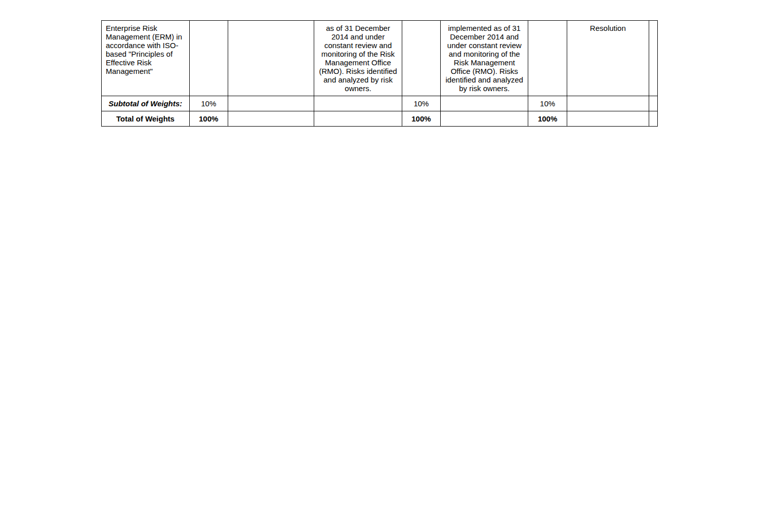| Enterprise Risk Management (ERM) in accordance with ISO-based "Principles of Effective Risk Management" | | | as of 31 December 2014 and under constant review and monitoring of the Risk Management Office (RMO). Risks identified and analyzed by risk owners. | | implemented as of 31 December 2014 and under constant review and monitoring of the Risk Management Office (RMO). Risks identified and analyzed by risk owners. | | Resolution | |
| Subtotal of Weights: | 10% | | | 10% | | 10% | | |
| Total of Weights | 100% | | | 100% | | 100% | | |